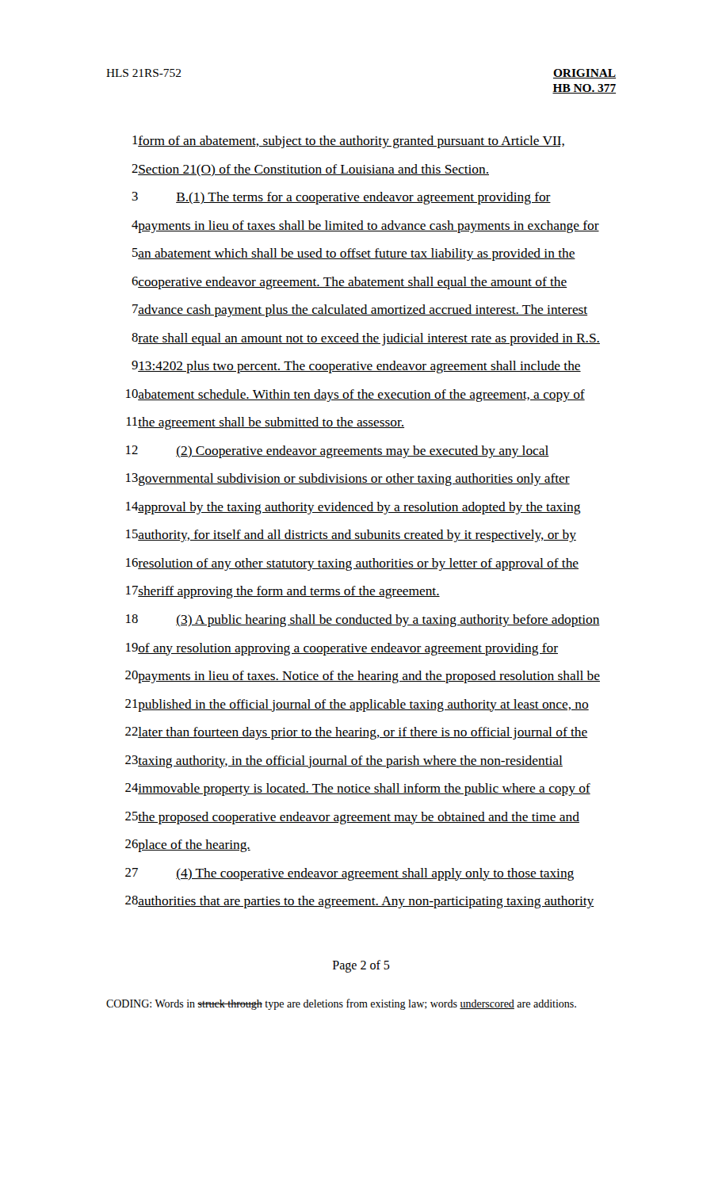HLS 21RS-752
ORIGINAL
HB NO. 377
| 1 | form of an abatement, subject to the authority granted pursuant to Article VII, |
| 2 | Section 21(O) of the Constitution of Louisiana and this Section. |
| 3 | B.(1) The terms for a cooperative endeavor agreement providing for |
| 4 | payments in lieu of taxes shall be limited to advance cash payments in exchange for |
| 5 | an abatement which shall be used to offset future tax liability as provided in the |
| 6 | cooperative endeavor agreement. The abatement shall equal the amount of the |
| 7 | advance cash payment plus the calculated amortized accrued interest. The interest |
| 8 | rate shall equal an amount not to exceed the judicial interest rate as provided in R.S. |
| 9 | 13:4202 plus two percent. The cooperative endeavor agreement shall include the |
| 10 | abatement schedule. Within ten days of the execution of the agreement, a copy of |
| 11 | the agreement shall be submitted to the assessor. |
| 12 | (2) Cooperative endeavor agreements may be executed by any local |
| 13 | governmental subdivision or subdivisions or other taxing authorities only after |
| 14 | approval by the taxing authority evidenced by a resolution adopted by the taxing |
| 15 | authority, for itself and all districts and subunits created by it respectively, or by |
| 16 | resolution of any other statutory taxing authorities or by letter of approval of the |
| 17 | sheriff approving the form and terms of the agreement. |
| 18 | (3) A public hearing shall be conducted by a taxing authority before adoption |
| 19 | of any resolution approving a cooperative endeavor agreement providing for |
| 20 | payments in lieu of taxes. Notice of the hearing and the proposed resolution shall be |
| 21 | published in the official journal of the applicable taxing authority at least once, no |
| 22 | later than fourteen days prior to the hearing, or if there is no official journal of the |
| 23 | taxing authority, in the official journal of the parish where the non-residential |
| 24 | immovable property is located. The notice shall inform the public where a copy of |
| 25 | the proposed cooperative endeavor agreement may be obtained and the time and |
| 26 | place of the hearing. |
| 27 | (4) The cooperative endeavor agreement shall apply only to those taxing |
| 28 | authorities that are parties to the agreement. Any non-participating taxing authority |
Page 2 of 5
CODING: Words in struck through type are deletions from existing law; words underscored are additions.